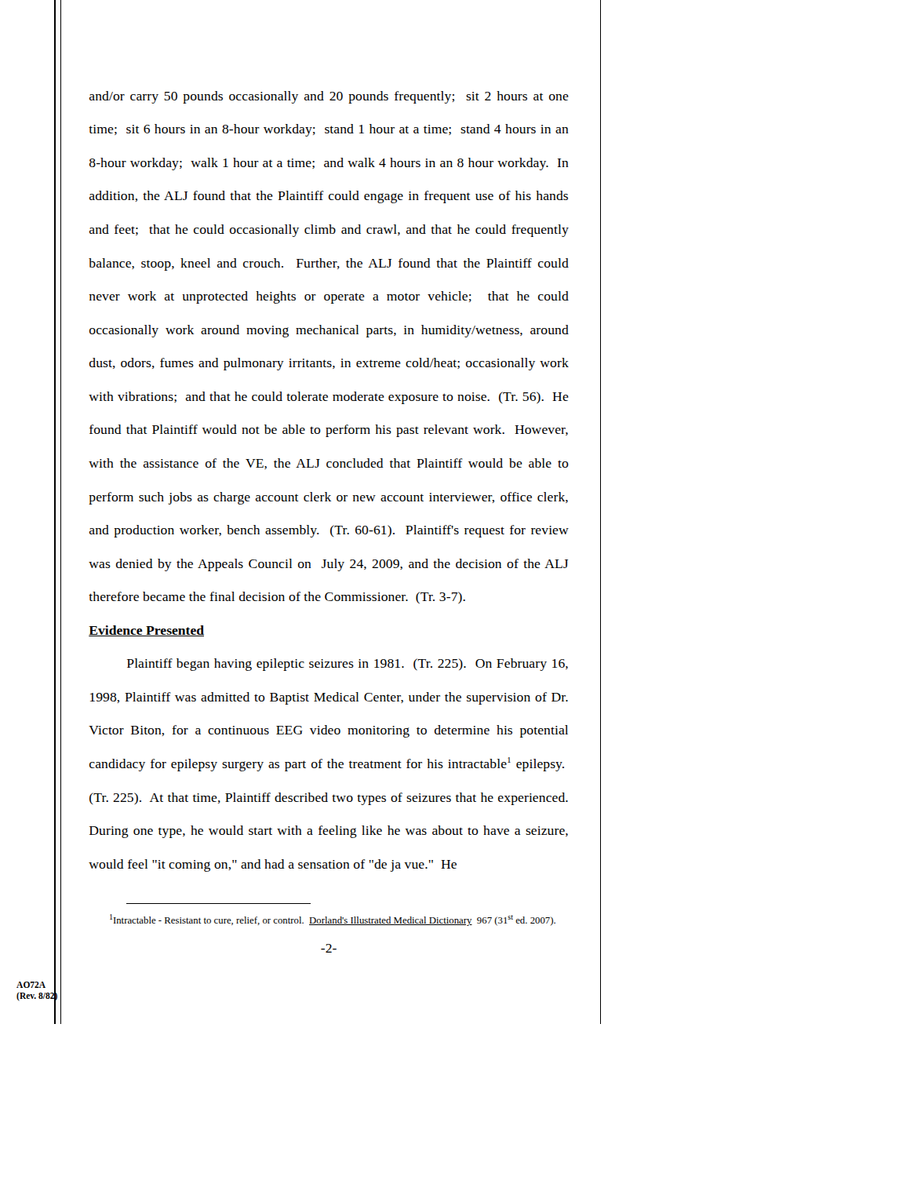and/or carry 50 pounds occasionally and 20 pounds frequently; sit 2 hours at one time; sit 6 hours in an 8-hour workday; stand 1 hour at a time; stand 4 hours in an 8-hour workday; walk 1 hour at a time; and walk 4 hours in an 8 hour workday. In addition, the ALJ found that the Plaintiff could engage in frequent use of his hands and feet; that he could occasionally climb and crawl, and that he could frequently balance, stoop, kneel and crouch. Further, the ALJ found that the Plaintiff could never work at unprotected heights or operate a motor vehicle; that he could occasionally work around moving mechanical parts, in humidity/wetness, around dust, odors, fumes and pulmonary irritants, in extreme cold/heat; occasionally work with vibrations; and that he could tolerate moderate exposure to noise. (Tr. 56). He found that Plaintiff would not be able to perform his past relevant work. However, with the assistance of the VE, the ALJ concluded that Plaintiff would be able to perform such jobs as charge account clerk or new account interviewer, office clerk, and production worker, bench assembly. (Tr. 60-61). Plaintiff's request for review was denied by the Appeals Council on July 24, 2009, and the decision of the ALJ therefore became the final decision of the Commissioner. (Tr. 3-7).
Evidence Presented
Plaintiff began having epileptic seizures in 1981. (Tr. 225). On February 16, 1998, Plaintiff was admitted to Baptist Medical Center, under the supervision of Dr. Victor Biton, for a continuous EEG video monitoring to determine his potential candidacy for epilepsy surgery as part of the treatment for his intractable1 epilepsy. (Tr. 225). At that time, Plaintiff described two types of seizures that he experienced. During one type, he would start with a feeling like he was about to have a seizure, would feel "it coming on," and had a sensation of "de ja vue." He
1Intractable - Resistant to cure, relief, or control. Dorland's Illustrated Medical Dictionary 967 (31st ed. 2007).
-2-
AO72A
(Rev. 8/82)